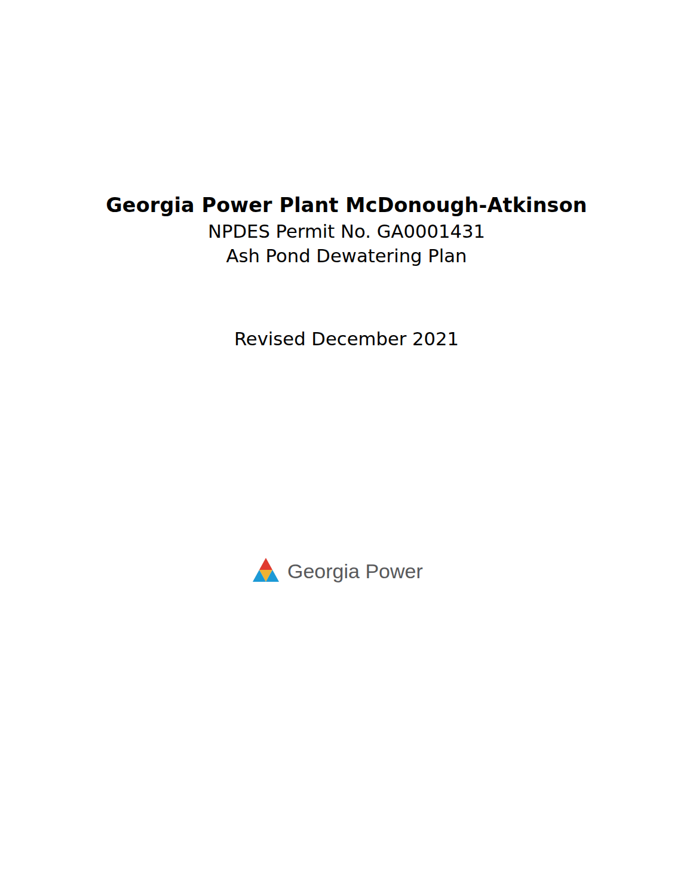Georgia Power Plant McDonough-Atkinson
NPDES Permit No. GA0001431
Ash Pond Dewatering Plan
Revised December 2021
Georgia Power